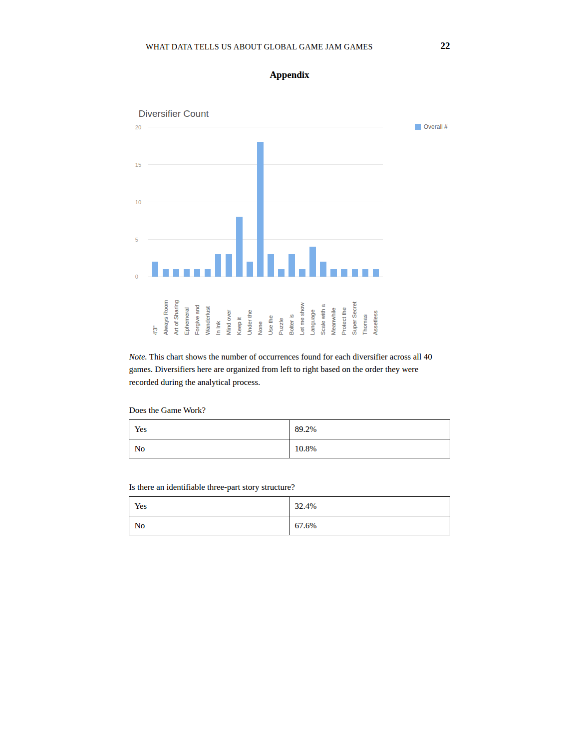22
What Data Tells Us About Global Game Jam Games
Appendix
Diversifier Count
Overall #
20
15
10
5
0
4'3"
Always Room
Art of Sharing
Ephemeral
Forgive and
Wanderlust
In Ink
Mind over
Keep it
Under the
None
Use the
Puzzle
Bolter is
Let me show
Language
Scale with a
Meanwhile
Protect the
Super Secret
Thomas
Assetless
Note. This chart shows the number of occurrences found for each diversifier across all 40 games. Diversifiers here are organized from left to right based on the order they were recorded during the analytical process.
Does the Game Work?
| Yes | 89.2% |
| No | 10.8% |
Is there an identifiable three-part story structure?
| Yes | 32.4% |
| No | 67.6% |